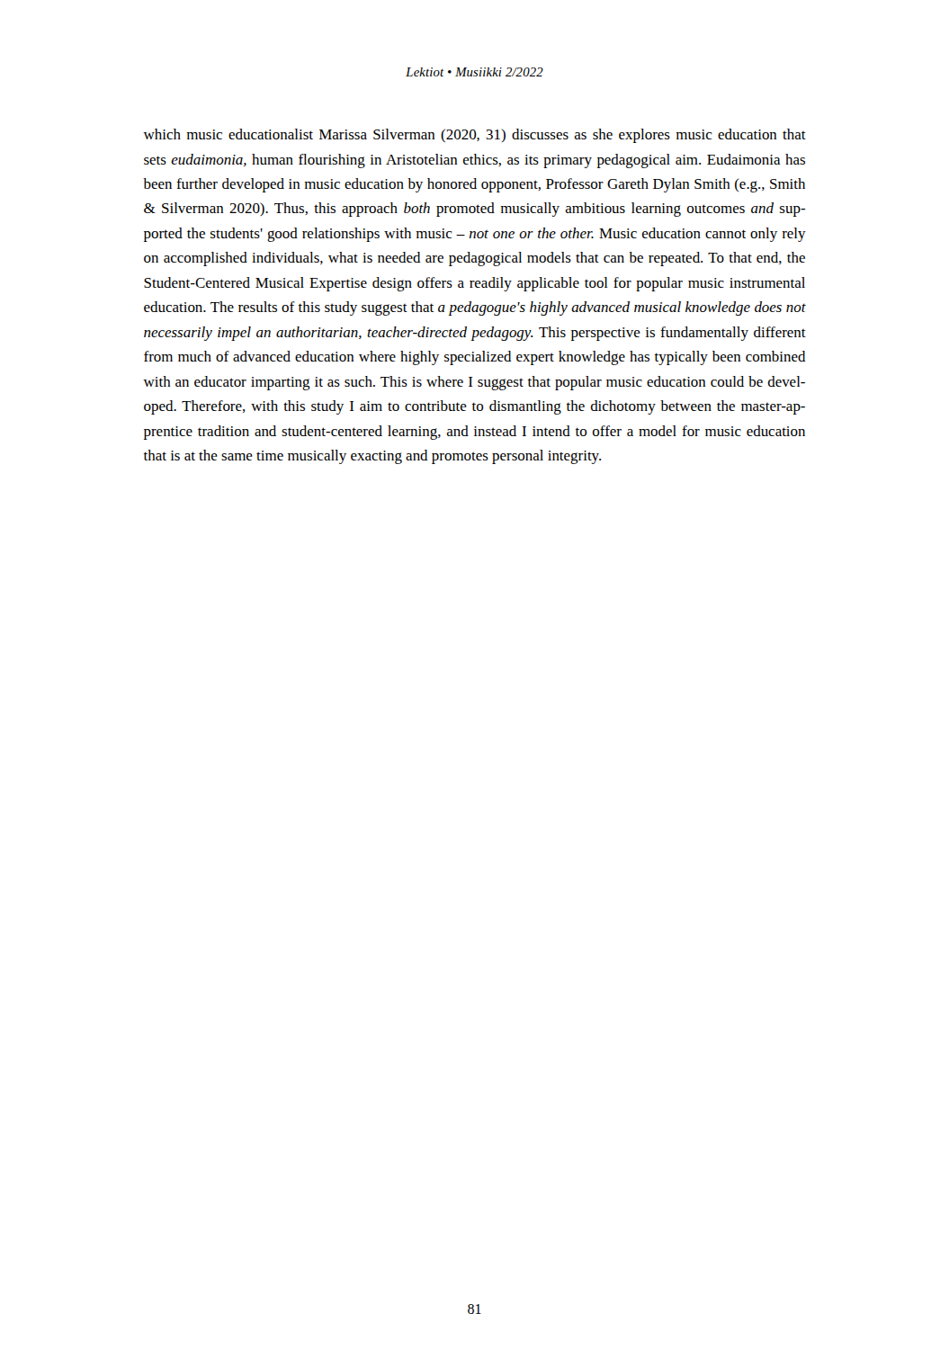Lektiot • Musiikki 2/2022
which music educationalist Marissa Silverman (2020, 31) discusses as she explores music education that sets eudaimonia, human flourishing in Aristotelian ethics, as its primary pedagogical aim. Eudaimonia has been further developed in music education by honored opponent, Professor Gareth Dylan Smith (e.g., Smith & Silverman 2020). Thus, this approach both promoted musically ambitious learning outcomes and supported the students' good relationships with music – not one or the other. Music education cannot only rely on accomplished individuals, what is needed are pedagogical models that can be repeated. To that end, the Student-Centered Musical Expertise design offers a readily applicable tool for popular music instrumental education. The results of this study suggest that a pedagogue's highly advanced musical knowledge does not necessarily impel an authoritarian, teacher-directed pedagogy. This perspective is fundamentally different from much of advanced education where highly specialized expert knowledge has typically been combined with an educator imparting it as such. This is where I suggest that popular music education could be developed. Therefore, with this study I aim to contribute to dismantling the dichotomy between the master-apprentice tradition and student-centered learning, and instead I intend to offer a model for music education that is at the same time musically exacting and promotes personal integrity.
81